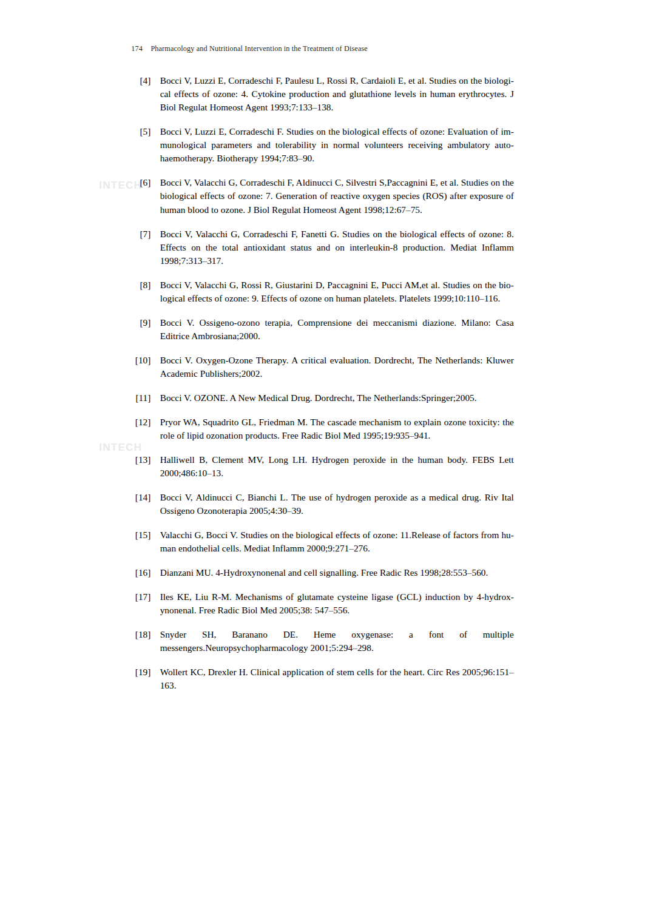174 Pharmacology and Nutritional Intervention in the Treatment of Disease
INTECH
INTECH
[4] Bocci V, Luzzi E, Corradeschi F, Paulesu L, Rossi R, Cardaioli E, et al. Studies on the biological effects of ozone: 4. Cytokine production and glutathione levels in human erythrocytes. J Biol Regulat Homeost Agent 1993;7:133–138.
[5] Bocci V, Luzzi E, Corradeschi F. Studies on the biological effects of ozone: Evaluation of immunological parameters and tolerability in normal volunteers receiving ambulatory autohaemotherapy. Biotherapy 1994;7:83–90.
[6] Bocci V, Valacchi G, Corradeschi F, Aldinucci C, Silvestri S,Paccagnini E, et al. Studies on the biological effects of ozone: 7. Generation of reactive oxygen species (ROS) after exposure of human blood to ozone. J Biol Regulat Homeost Agent 1998;12:67–75.
[7] Bocci V, Valacchi G, Corradeschi F, Fanetti G. Studies on the biological effects of ozone: 8. Effects on the total antioxidant status and on interleukin-8 production. Mediat Inflamm 1998;7:313–317.
[8] Bocci V, Valacchi G, Rossi R, Giustarini D, Paccagnini E, Pucci AM,et al. Studies on the biological effects of ozone: 9. Effects of ozone on human platelets. Platelets 1999;10:110–116.
[9] Bocci V. Ossigeno-ozono terapia, Comprensione dei meccanismi diazione. Milano: Casa Editrice Ambrosiana;2000.
[10] Bocci V. Oxygen-Ozone Therapy. A critical evaluation. Dordrecht, The Netherlands: Kluwer Academic Publishers;2002.
[11] Bocci V. OZONE. A New Medical Drug. Dordrecht, The Netherlands:Springer;2005.
[12] Pryor WA, Squadrito GL, Friedman M. The cascade mechanism to explain ozone toxicity: the role of lipid ozonation products. Free Radic Biol Med 1995;19:935–941.
[13] Halliwell B, Clement MV, Long LH. Hydrogen peroxide in the human body. FEBS Lett 2000;486:10–13.
[14] Bocci V, Aldinucci C, Bianchi L. The use of hydrogen peroxide as a medical drug. Riv Ital Ossigeno Ozonoterapia 2005;4:30–39.
[15] Valacchi G, Bocci V. Studies on the biological effects of ozone: 11.Release of factors from human endothelial cells. Mediat Inflamm 2000;9:271–276.
[16] Dianzani MU. 4-Hydroxynonenal and cell signalling. Free Radic Res 1998;28:553–560.
[17] Iles KE, Liu R-M. Mechanisms of glutamate cysteine ligase (GCL) induction by 4-hydroxynonenal. Free Radic Biol Med 2005;38: 547–556.
[18] Snyder SH, Baranano DE. Heme oxygenase: a font of multiple messengers.Neuropsychopharmacology 2001;5:294–298.
[19] Wollert KC, Drexler H. Clinical application of stem cells for the heart. Circ Res 2005;96:151–163.